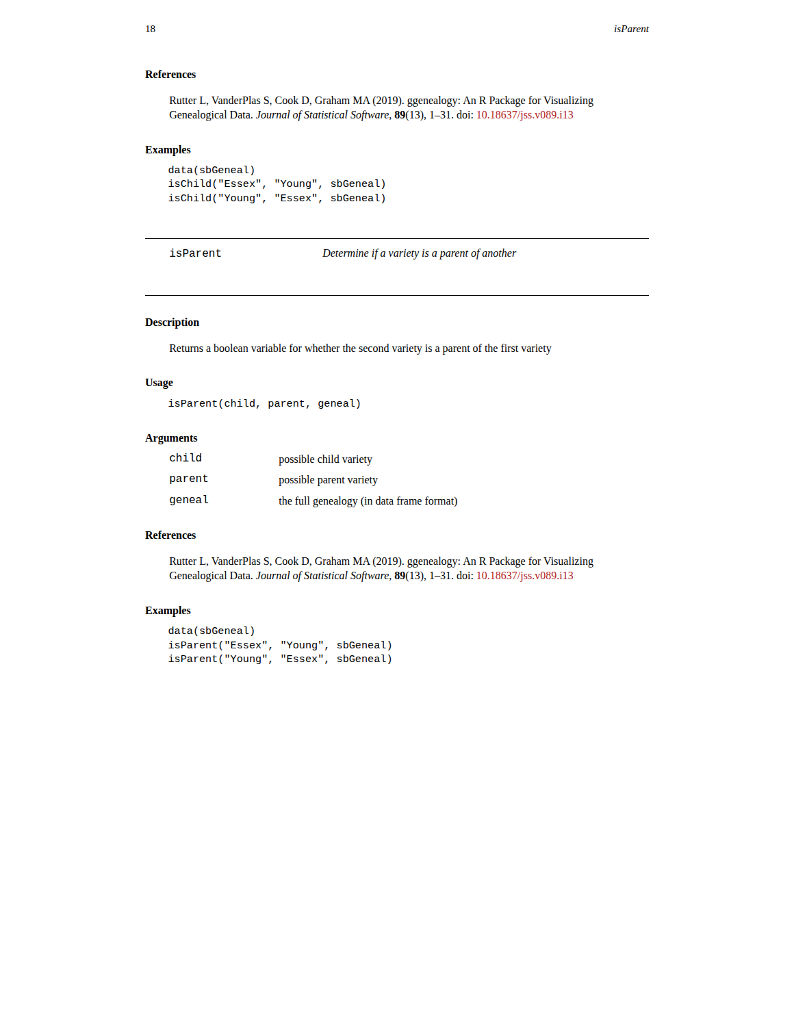18 isParent
References
Rutter L, VanderPlas S, Cook D, Graham MA (2019). ggenealogy: An R Package for Visualizing Genealogical Data. Journal of Statistical Software, 89(13), 1–31. doi: 10.18637/jss.v089.i13
Examples
data(sbGeneal)
isChild("Essex", "Young", sbGeneal)
isChild("Young", "Essex", sbGeneal)
isParent Determine if a variety is a parent of another
Description
Returns a boolean variable for whether the second variety is a parent of the first variety
Usage
isParent(child, parent, geneal)
Arguments
child
possible child variety
parent
possible parent variety
geneal
the full genealogy (in data frame format)
References
Rutter L, VanderPlas S, Cook D, Graham MA (2019). ggenealogy: An R Package for Visualizing Genealogical Data. Journal of Statistical Software, 89(13), 1–31. doi: 10.18637/jss.v089.i13
Examples
data(sbGeneal)
isParent("Essex", "Young", sbGeneal)
isParent("Young", "Essex", sbGeneal)